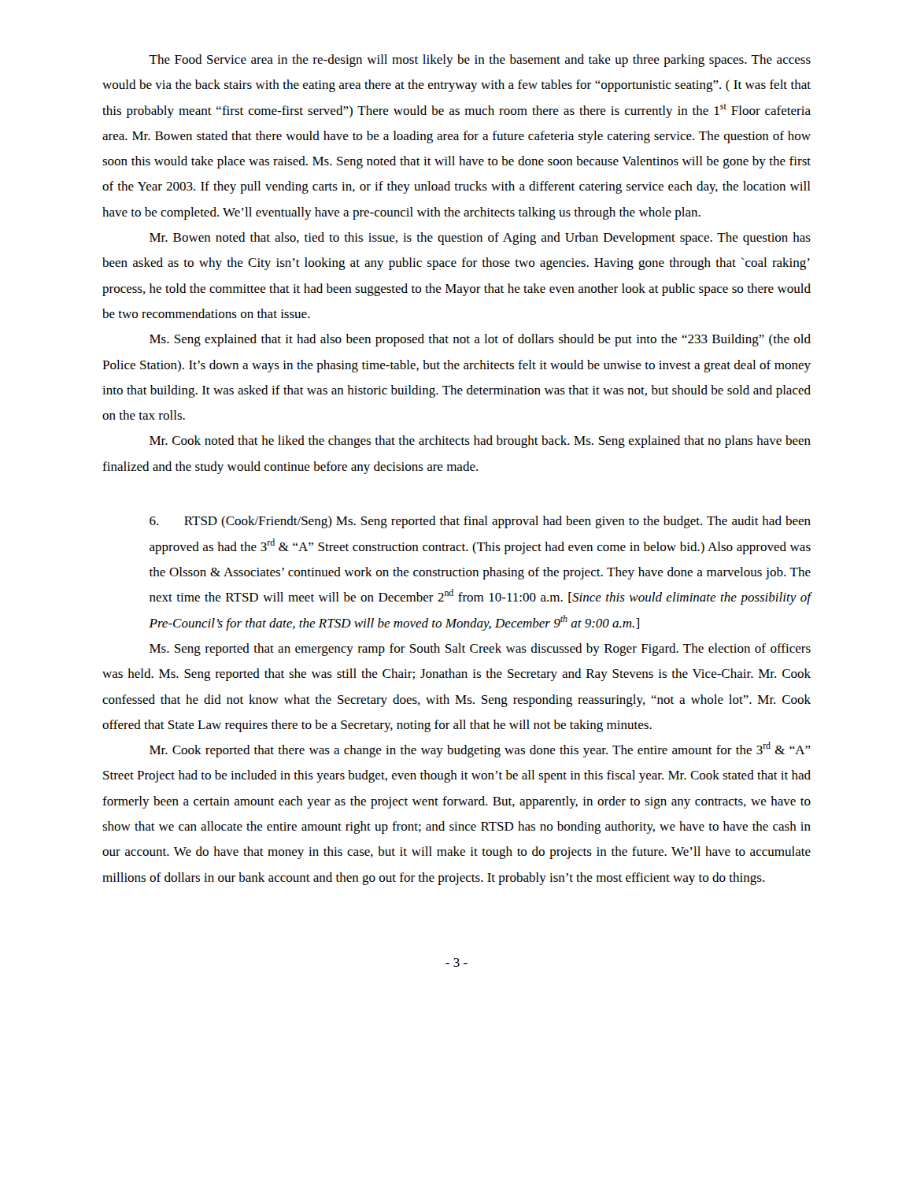The Food Service area in the re-design will most likely be in the basement and take up three parking spaces. The access would be via the back stairs with the eating area there at the entryway with a few tables for “opportunistic seating”. ( It was felt that this probably meant “first come-first served”) There would be as much room there as there is currently in the 1st Floor cafeteria area. Mr. Bowen stated that there would have to be a loading area for a future cafeteria style catering service. The question of how soon this would take place was raised. Ms. Seng noted that it will have to be done soon because Valentinos will be gone by the first of the Year 2003. If they pull vending carts in, or if they unload trucks with a different catering service each day, the location will have to be completed. We’ll eventually have a pre-council with the architects talking us through the whole plan.
Mr. Bowen noted that also, tied to this issue, is the question of Aging and Urban Development space. The question has been asked as to why the City isn’t looking at any public space for those two agencies. Having gone through that `coal raking’ process, he told the committee that it had been suggested to the Mayor that he take even another look at public space so there would be two recommendations on that issue.
Ms. Seng explained that it had also been proposed that not a lot of dollars should be put into the “233 Building” (the old Police Station). It’s down a ways in the phasing time-table, but the architects felt it would be unwise to invest a great deal of money into that building. It was asked if that was an historic building. The determination was that it was not, but should be sold and placed on the tax rolls.
Mr. Cook noted that he liked the changes that the architects had brought back. Ms. Seng explained that no plans have been finalized and the study would continue before any decisions are made.
6. RTSD (Cook/Friendt/Seng) Ms. Seng reported that final approval had been given to the budget. The audit had been approved as had the 3rd & “A” Street construction contract. (This project had even come in below bid.) Also approved was the Olsson & Associates’ continued work on the construction phasing of the project. They have done a marvelous job. The next time the RTSD will meet will be on December 2nd from 10-11:00 a.m. [Since this would eliminate the possibility of Pre-Council’s for that date, the RTSD will be moved to Monday, December 9th at 9:00 a.m.]
Ms. Seng reported that an emergency ramp for South Salt Creek was discussed by Roger Figard. The election of officers was held. Ms. Seng reported that she was still the Chair; Jonathan is the Secretary and Ray Stevens is the Vice-Chair. Mr. Cook confessed that he did not know what the Secretary does, with Ms. Seng responding reassuringly, “not a whole lot”. Mr. Cook offered that State Law requires there to be a Secretary, noting for all that he will not be taking minutes.
Mr. Cook reported that there was a change in the way budgeting was done this year. The entire amount for the 3rd & “A” Street Project had to be included in this years budget, even though it won’t be all spent in this fiscal year. Mr. Cook stated that it had formerly been a certain amount each year as the project went forward. But, apparently, in order to sign any contracts, we have to show that we can allocate the entire amount right up front; and since RTSD has no bonding authority, we have to have the cash in our account. We do have that money in this case, but it will make it tough to do projects in the future. We’ll have to accumulate millions of dollars in our bank account and then go out for the projects. It probably isn’t the most efficient way to do things.
- 3 -